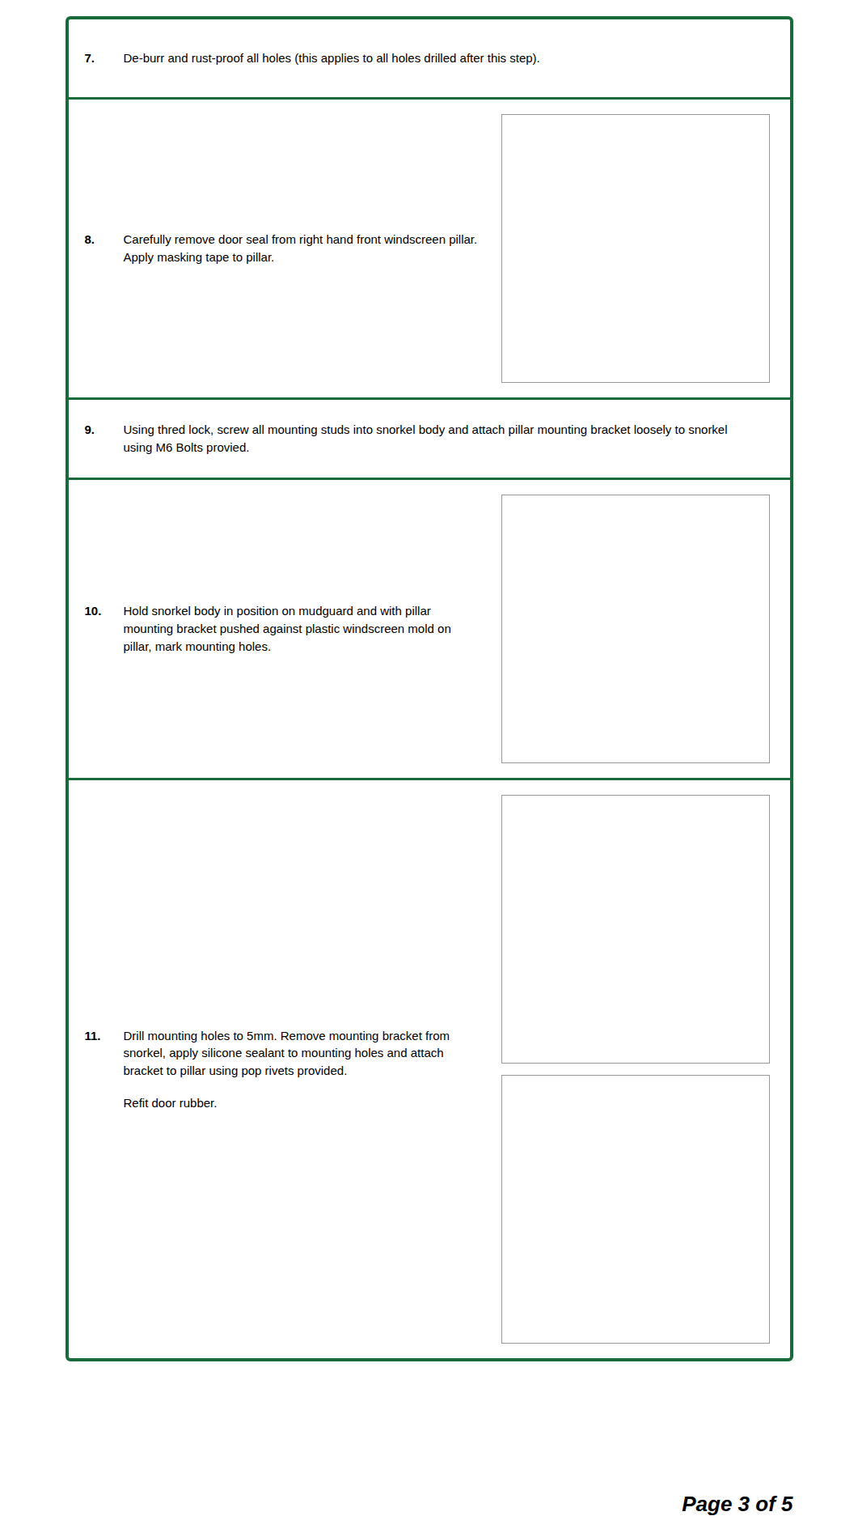7.
De-burr and rust-proof all holes (this applies to all holes drilled after this step).
8.
Carefully remove door seal from right hand front windscreen pillar. Apply masking tape to pillar.
9.
Using thred lock, screw all mounting studs into snorkel body and attach pillar mounting bracket loosely to snorkel using M6 Bolts provied.
10.
Hold snorkel body in position on mudguard and with pillar mounting bracket pushed against plastic windscreen mold on pillar, mark mounting holes.
11.
Drill mounting holes to 5mm. Remove mounting bracket from snorkel, apply silicone sealant to mounting holes and attach bracket to pillar using pop rivets provided.
Refit door rubber.
Page 3 of 5